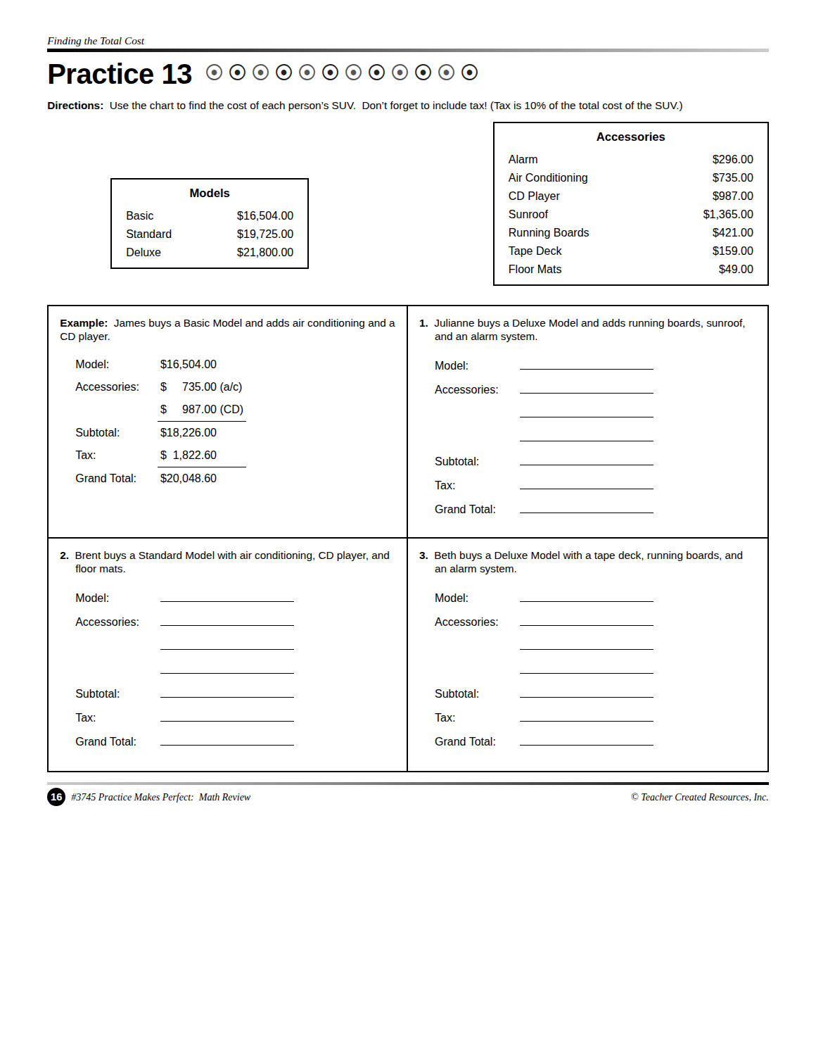Finding the Total Cost
Practice 13
⦿⦿⦿⦿⦿⦿⦿⦿⦿⦿⦿⦿
Directions: Use the chart to find the cost of each person’s SUV. Don’t forget to include tax! (Tax is 10% of the total cost of the SUV.)
Accessories
| Alarm | $296.00 |
| Air Conditioning | $735.00 |
| CD Player | $987.00 |
| Sunroof | $1,365.00 |
| Running Boards | $421.00 |
| Tape Deck | $159.00 |
| Floor Mats | $49.00 |
Models
| Basic | $16,504.00 |
| Standard | $19,725.00 |
| Deluxe | $21,800.00 |
Example: James buys a Basic Model and adds air conditioning and a CD player.
| Model: | $16,504.00 |
| Accessories: | $ 735.00 (a/c) |
| | $ 987.00 (CD) |
| Subtotal: | $18,226.00 |
| Tax: | $ 1,822.60 |
| Grand Total: | $20,048.60 |
1. Julianne buys a Deluxe Model and adds running boards, sunroof, and an alarm system.
| Model: | |
| Accessories: | |
| Subtotal: | |
| Tax: | |
| Grand Total: | |
2. Brent buys a Standard Model with air conditioning, CD player, and floor mats.
| Model: | |
| Accessories: | |
| Subtotal: | |
| Tax: | |
| Grand Total: | |
3. Beth buys a Deluxe Model with a tape deck, running boards, and an alarm system.
| Model: | |
| Accessories: | |
| Subtotal: | |
| Tax: | |
| Grand Total: | |
16 #3745 Practice Makes Perfect: Math Review
© Teacher Created Resources, Inc.